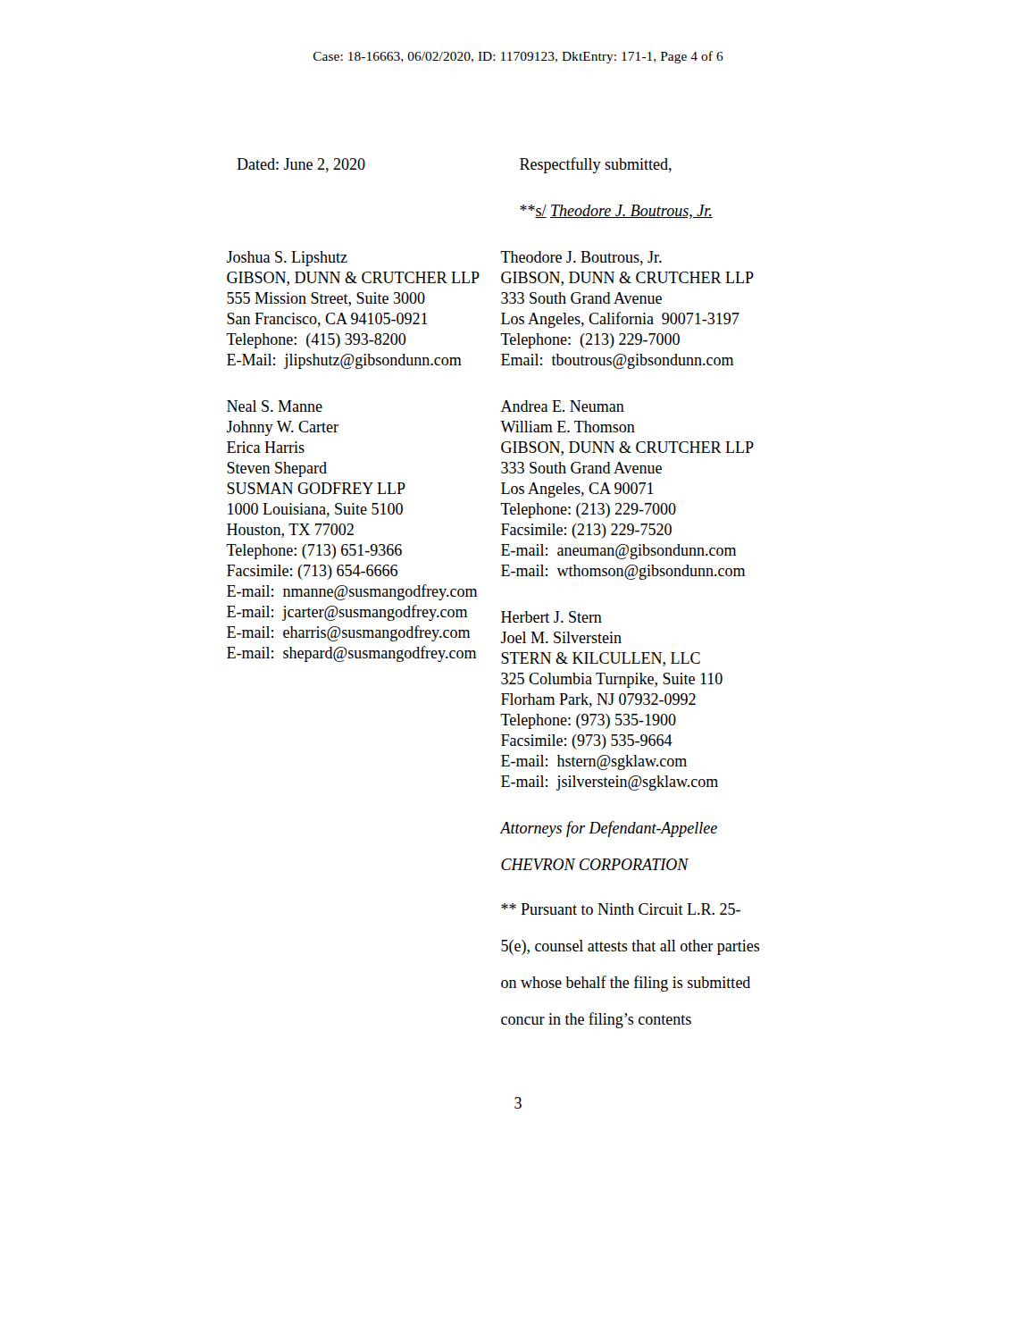Case: 18-16663, 06/02/2020, ID: 11709123, DktEntry: 171-1, Page 4 of 6
| Dated: June 2, 2020 | Respectfully submitted, ** s/ Theodore J. Boutrous, Jr. |
| Joshua S. Lipshutz GIBSON, DUNN & CRUTCHER LLP 555 Mission Street, Suite 3000 San Francisco, CA 94105-0921 Telephone: (415) 393-8200 E-Mail: jlipshutz@gibsondunn.com Neal S. Manne Johnny W. Carter Erica Harris Steven Shepard SUSMAN GODFREY LLP 1000 Louisiana, Suite 5100 Houston, TX 77002 Telephone: (713) 651-9366 Facsimile: (713) 654-6666 E-mail: nmanne@susmangodfrey.com E-mail: jcarter@susmangodfrey.com E-mail: eharris@susmangodfrey.com E-mail: shepard@susmangodfrey.com | Theodore J. Boutrous, Jr. GIBSON, DUNN & CRUTCHER LLP 333 South Grand Avenue Los Angeles, California 90071-3197 Telephone: (213) 229-7000 Email: tboutrous@gibsondunn.com Andrea E. Neuman William E. Thomson GIBSON, DUNN & CRUTCHER LLP 333 South Grand Avenue Los Angeles, CA 90071 Telephone: (213) 229-7000 Facsimile: (213) 229-7520 E-mail: aneuman@gibsondunn.com E-mail: wthomson@gibsondunn.com Herbert J. Stern Joel M. Silverstein STERN & KILCULLEN, LLC 325 Columbia Turnpike, Suite 110 Florham Park, NJ 07932-0992 Telephone: (973) 535-1900 Facsimile: (973) 535-9664 E-mail: hstern@sgklaw.com E-mail: jsilverstein@sgklaw.com Attorneys for Defendant-Appellee CHEVRON CORPORATION ** Pursuant to Ninth Circuit L.R. 25- 5(e), counsel attests that all other parties on whose behalf the filing is submitted concur in the filing’s contents |
3